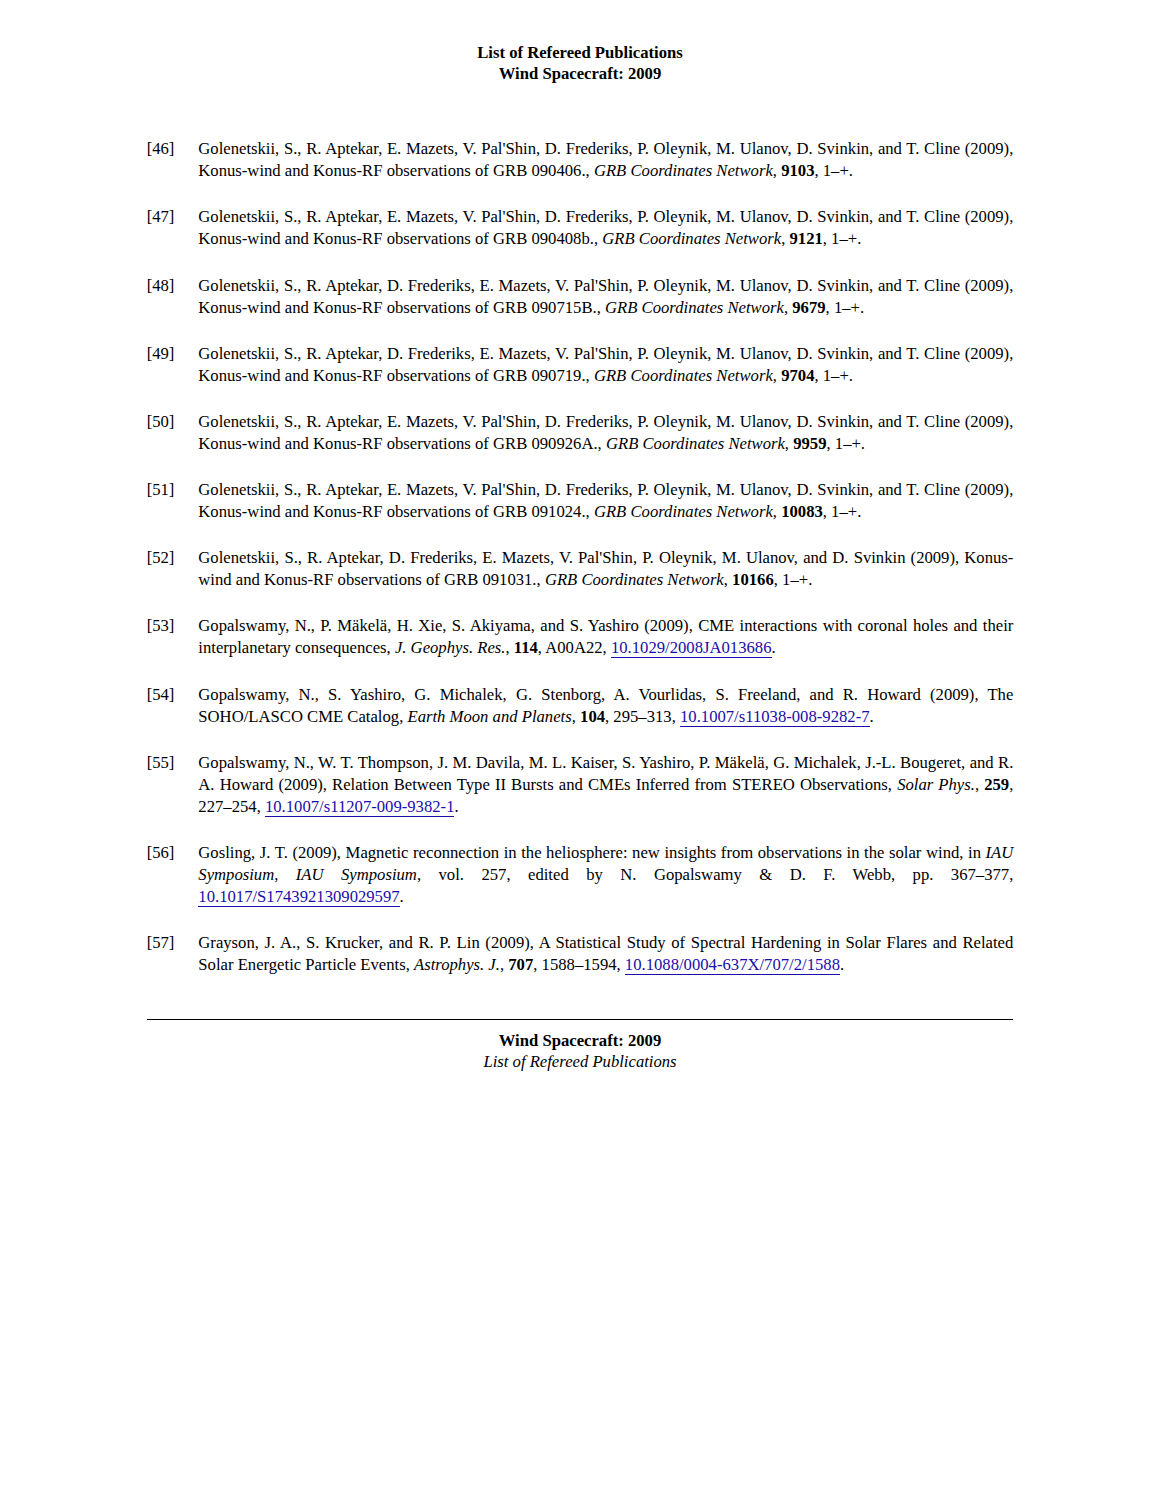List of Refereed Publications Wind Spacecraft: 2009
[46] Golenetskii, S., R. Aptekar, E. Mazets, V. Pal'Shin, D. Frederiks, P. Oleynik, M. Ulanov, D. Svinkin, and T. Cline (2009), Konus-wind and Konus-RF observations of GRB 090406., GRB Coordinates Network, 9103, 1–+.
[47] Golenetskii, S., R. Aptekar, E. Mazets, V. Pal'Shin, D. Frederiks, P. Oleynik, M. Ulanov, D. Svinkin, and T. Cline (2009), Konus-wind and Konus-RF observations of GRB 090408b., GRB Coordinates Network, 9121, 1–+.
[48] Golenetskii, S., R. Aptekar, D. Frederiks, E. Mazets, V. Pal'Shin, P. Oleynik, M. Ulanov, D. Svinkin, and T. Cline (2009), Konus-wind and Konus-RF observations of GRB 090715B., GRB Coordinates Network, 9679, 1–+.
[49] Golenetskii, S., R. Aptekar, D. Frederiks, E. Mazets, V. Pal'Shin, P. Oleynik, M. Ulanov, D. Svinkin, and T. Cline (2009), Konus-wind and Konus-RF observations of GRB 090719., GRB Coordinates Network, 9704, 1–+.
[50] Golenetskii, S., R. Aptekar, E. Mazets, V. Pal'Shin, D. Frederiks, P. Oleynik, M. Ulanov, D. Svinkin, and T. Cline (2009), Konus-wind and Konus-RF observations of GRB 090926A., GRB Coordinates Network, 9959, 1–+.
[51] Golenetskii, S., R. Aptekar, E. Mazets, V. Pal'Shin, D. Frederiks, P. Oleynik, M. Ulanov, D. Svinkin, and T. Cline (2009), Konus-wind and Konus-RF observations of GRB 091024., GRB Coordinates Network, 10083, 1–+.
[52] Golenetskii, S., R. Aptekar, D. Frederiks, E. Mazets, V. Pal'Shin, P. Oleynik, M. Ulanov, and D. Svinkin (2009), Konus-wind and Konus-RF observations of GRB 091031., GRB Coordinates Network, 10166, 1–+.
[53] Gopalswamy, N., P. Mäkelä, H. Xie, S. Akiyama, and S. Yashiro (2009), CME interactions with coronal holes and their interplanetary consequences, J. Geophys. Res., 114, A00A22, 10.1029/2008JA013686.
[54] Gopalswamy, N., S. Yashiro, G. Michalek, G. Stenborg, A. Vourlidas, S. Freeland, and R. Howard (2009), The SOHO/LASCO CME Catalog, Earth Moon and Planets, 104, 295–313, 10.1007/s11038-008-9282-7.
[55] Gopalswamy, N., W. T. Thompson, J. M. Davila, M. L. Kaiser, S. Yashiro, P. Mäkelä, G. Michalek, J.-L. Bougeret, and R. A. Howard (2009), Relation Between Type II Bursts and CMEs Inferred from STEREO Observations, Solar Phys., 259, 227–254, 10.1007/s11207-009-9382-1.
[56] Gosling, J. T. (2009), Magnetic reconnection in the heliosphere: new insights from observations in the solar wind, in IAU Symposium, IAU Symposium, vol. 257, edited by N. Gopalswamy & D. F. Webb, pp. 367–377, 10.1017/S1743921309029597.
[57] Grayson, J. A., S. Krucker, and R. P. Lin (2009), A Statistical Study of Spectral Hardening in Solar Flares and Related Solar Energetic Particle Events, Astrophys. J., 707, 1588–1594, 10.1088/0004-637X/707/2/1588.
Wind Spacecraft: 2009 List of Refereed Publications